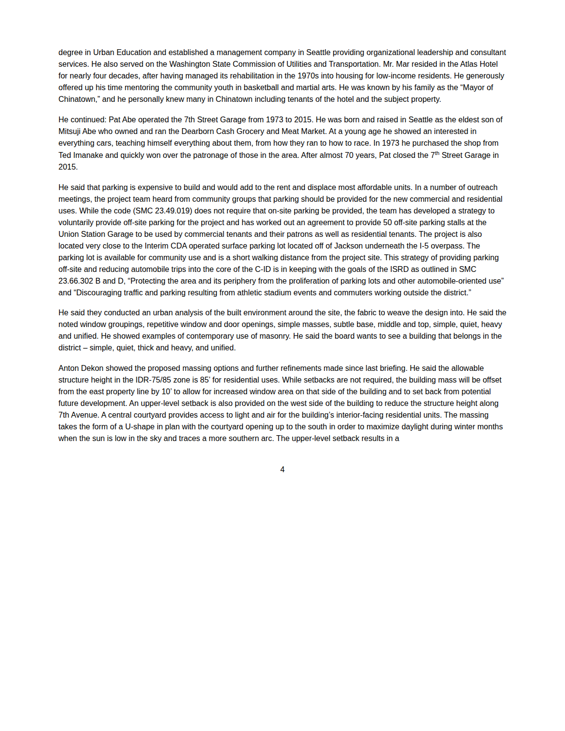degree in Urban Education and established a management company in Seattle providing organizational leadership and consultant services. He also served on the Washington State Commission of Utilities and Transportation. Mr. Mar resided in the Atlas Hotel for nearly four decades, after having managed its rehabilitation in the 1970s into housing for low-income residents. He generously offered up his time mentoring the community youth in basketball and martial arts. He was known by his family as the “Mayor of Chinatown,” and he personally knew many in Chinatown including tenants of the hotel and the subject property.
He continued: Pat Abe operated the 7th Street Garage from 1973 to 2015. He was born and raised in Seattle as the eldest son of Mitsuji Abe who owned and ran the Dearborn Cash Grocery and Meat Market. At a young age he showed an interested in everything cars, teaching himself everything about them, from how they ran to how to race. In 1973 he purchased the shop from Ted Imanake and quickly won over the patronage of those in the area. After almost 70 years, Pat closed the 7th Street Garage in 2015.
He said that parking is expensive to build and would add to the rent and displace most affordable units. In a number of outreach meetings, the project team heard from community groups that parking should be provided for the new commercial and residential uses. While the code (SMC 23.49.019) does not require that on-site parking be provided, the team has developed a strategy to voluntarily provide off-site parking for the project and has worked out an agreement to provide 50 off-site parking stalls at the Union Station Garage to be used by commercial tenants and their patrons as well as residential tenants. The project is also located very close to the Interim CDA operated surface parking lot located off of Jackson underneath the I-5 overpass. The parking lot is available for community use and is a short walking distance from the project site. This strategy of providing parking off-site and reducing automobile trips into the core of the C-ID is in keeping with the goals of the ISRD as outlined in SMC 23.66.302 B and D, “Protecting the area and its periphery from the proliferation of parking lots and other automobile-oriented use” and “Discouraging traffic and parking resulting from athletic stadium events and commuters working outside the district.”
He said they conducted an urban analysis of the built environment around the site, the fabric to weave the design into. He said the noted window groupings, repetitive window and door openings, simple masses, subtle base, middle and top, simple, quiet, heavy and unified. He showed examples of contemporary use of masonry. He said the board wants to see a building that belongs in the district – simple, quiet, thick and heavy, and unified.
Anton Dekon showed the proposed massing options and further refinements made since last briefing. He said the allowable structure height in the IDR-75/85 zone is 85’ for residential uses. While setbacks are not required, the building mass will be offset from the east property line by 10’ to allow for increased window area on that side of the building and to set back from potential future development. An upper-level setback is also provided on the west side of the building to reduce the structure height along 7th Avenue. A central courtyard provides access to light and air for the building’s interior-facing residential units. The massing takes the form of a U-shape in plan with the courtyard opening up to the south in order to maximize daylight during winter months when the sun is low in the sky and traces a more southern arc. The upper-level setback results in a
4